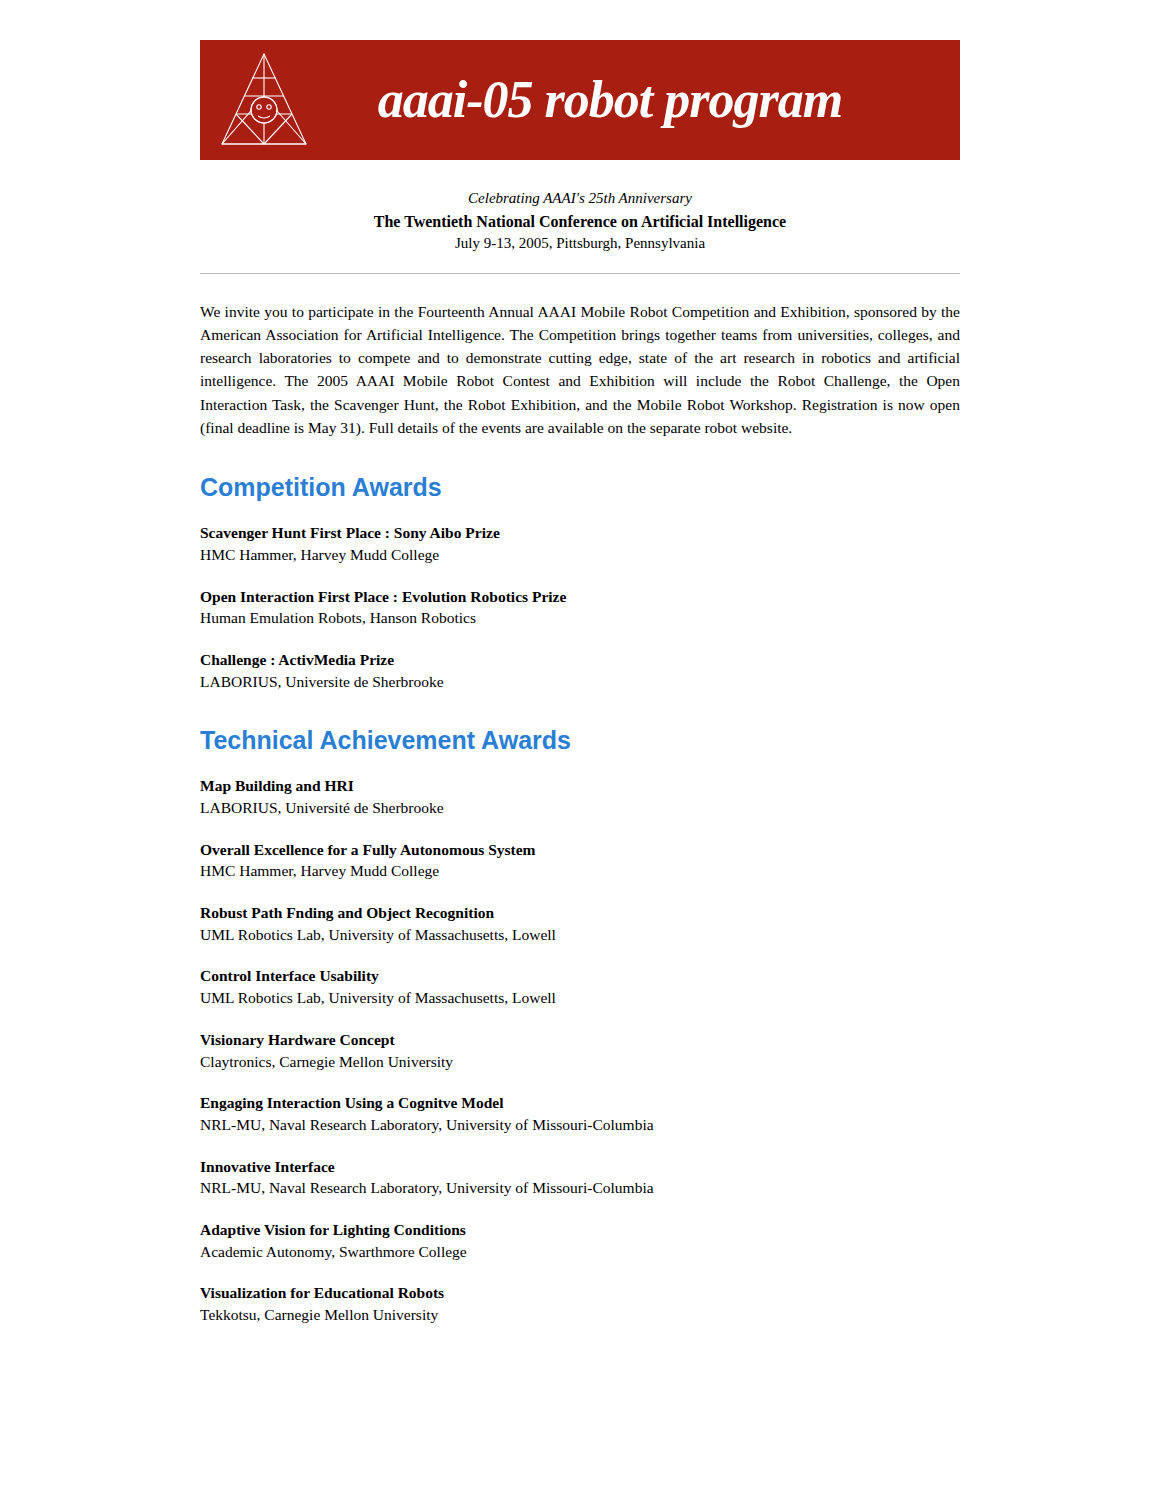aaai-05 robot program
Celebrating AAAI's 25th Anniversary
The Twentieth National Conference on Artificial Intelligence
July 9-13, 2005, Pittsburgh, Pennsylvania
We invite you to participate in the Fourteenth Annual AAAI Mobile Robot Competition and Exhibition, sponsored by the American Association for Artificial Intelligence. The Competition brings together teams from universities, colleges, and research laboratories to compete and to demonstrate cutting edge, state of the art research in robotics and artificial intelligence. The 2005 AAAI Mobile Robot Contest and Exhibition will include the Robot Challenge, the Open Interaction Task, the Scavenger Hunt, the Robot Exhibition, and the Mobile Robot Workshop. Registration is now open (final deadline is May 31). Full details of the events are available on the separate robot website.
Competition Awards
Scavenger Hunt First Place : Sony Aibo Prize HMC Hammer, Harvey Mudd College
Open Interaction First Place : Evolution Robotics Prize Human Emulation Robots, Hanson Robotics
Challenge : ActivMedia Prize LABORIUS, Universite de Sherbrooke
Technical Achievement Awards
Map Building and HRI LABORIUS, Université de Sherbrooke
Overall Excellence for a Fully Autonomous System HMC Hammer, Harvey Mudd College
Robust Path Fnding and Object Recognition UML Robotics Lab, University of Massachusetts, Lowell
Control Interface Usability UML Robotics Lab, University of Massachusetts, Lowell
Visionary Hardware Concept Claytronics, Carnegie Mellon University
Engaging Interaction Using a Cognitve Model NRL-MU, Naval Research Laboratory, University of Missouri-Columbia
Innovative Interface NRL-MU, Naval Research Laboratory, University of Missouri-Columbia
Adaptive Vision for Lighting Conditions Academic Autonomy, Swarthmore College
Visualization for Educational Robots Tekkotsu, Carnegie Mellon University